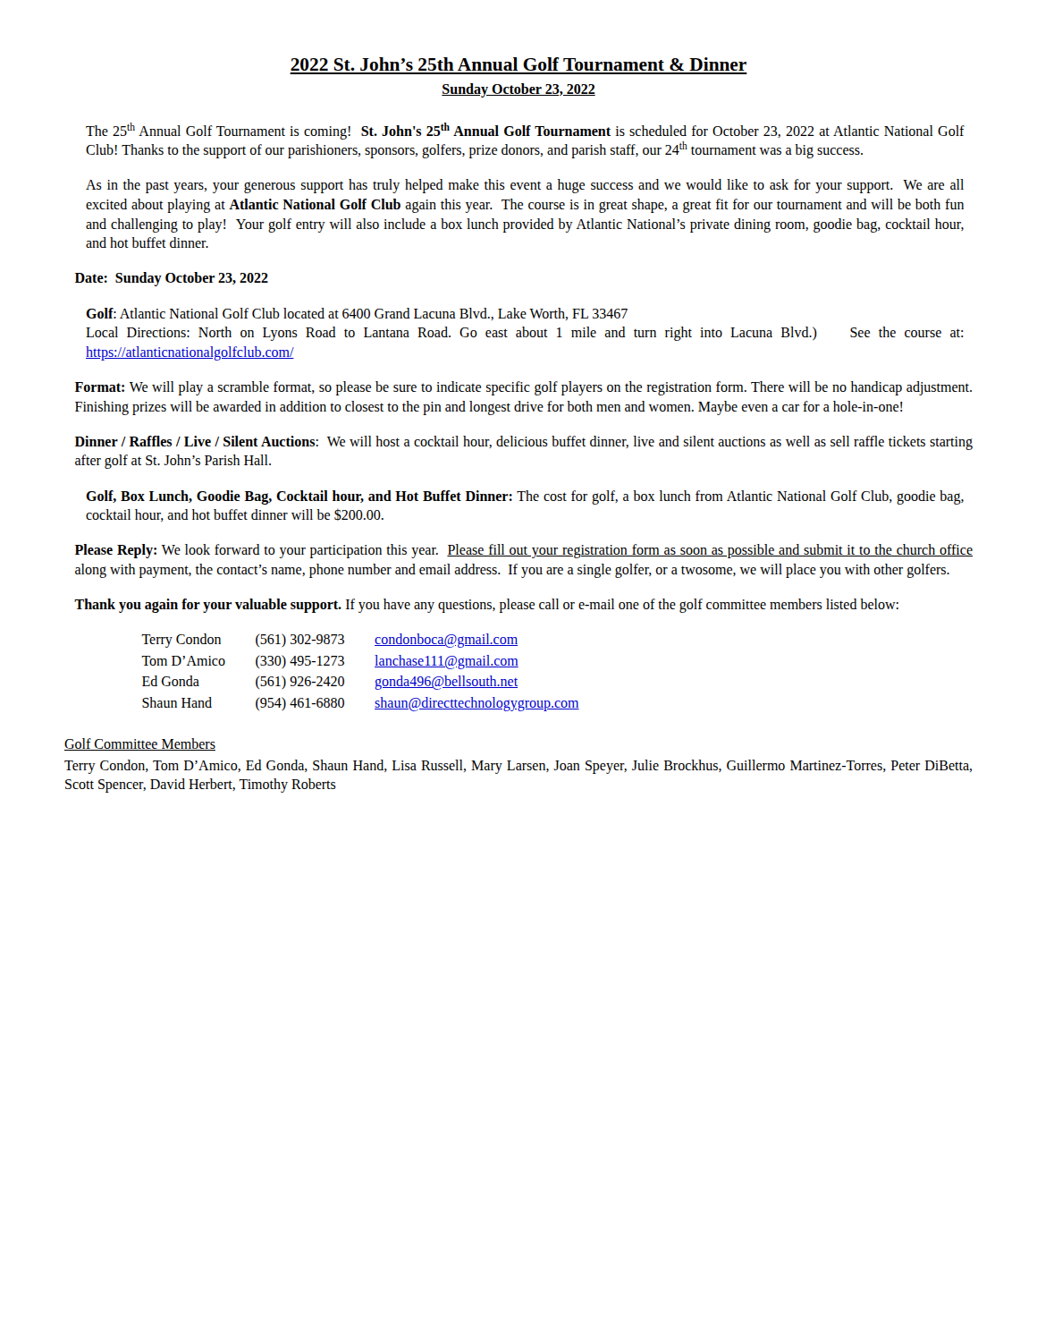2022 St. John’s 25th Annual Golf Tournament & Dinner
Sunday October 23, 2022
The 25th Annual Golf Tournament is coming! St. John's 25th Annual Golf Tournament is scheduled for October 23, 2022 at Atlantic National Golf Club! Thanks to the support of our parishioners, sponsors, golfers, prize donors, and parish staff, our 24th tournament was a big success.
As in the past years, your generous support has truly helped make this event a huge success and we would like to ask for your support. We are all excited about playing at Atlantic National Golf Club again this year. The course is in great shape, a great fit for our tournament and will be both fun and challenging to play! Your golf entry will also include a box lunch provided by Atlantic National’s private dining room, goodie bag, cocktail hour, and hot buffet dinner.
Date: Sunday October 23, 2022
Golf: Atlantic National Golf Club located at 6400 Grand Lacuna Blvd., Lake Worth, FL 33467
Local Directions: North on Lyons Road to Lantana Road. Go east about 1 mile and turn right into Lacuna Blvd.) See the course at: https://atlanticnationalgolfclub.com/
Format: We will play a scramble format, so please be sure to indicate specific golf players on the registration form. There will be no handicap adjustment. Finishing prizes will be awarded in addition to closest to the pin and longest drive for both men and women. Maybe even a car for a hole-in-one!
Dinner / Raffles / Live / Silent Auctions: We will host a cocktail hour, delicious buffet dinner, live and silent auctions as well as sell raffle tickets starting after golf at St. John’s Parish Hall.
Golf, Box Lunch, Goodie Bag, Cocktail hour, and Hot Buffet Dinner: The cost for golf, a box lunch from Atlantic National Golf Club, goodie bag, cocktail hour, and hot buffet dinner will be $200.00.
Please Reply: We look forward to your participation this year. Please fill out your registration form as soon as possible and submit it to the church office along with payment, the contact’s name, phone number and email address. If you are a single golfer, or a twosome, we will place you with other golfers.
Thank you again for your valuable support. If you have any questions, please call or e-mail one of the golf committee members listed below:
| Terry Condon | (561) 302-9873 | condonboca@gmail.com |
| Tom D’Amico | (330) 495-1273 | lanchase111@gmail.com |
| Ed Gonda | (561) 926-2420 | gonda496@bellsouth.net |
| Shaun Hand | (954) 461-6880 | shaun@directtechnologygroup.com |
Golf Committee Members
Terry Condon, Tom D’Amico, Ed Gonda, Shaun Hand, Lisa Russell, Mary Larsen, Joan Speyer, Julie Brockhus, Guillermo Martinez-Torres, Peter DiBetta, Scott Spencer, David Herbert, Timothy Roberts